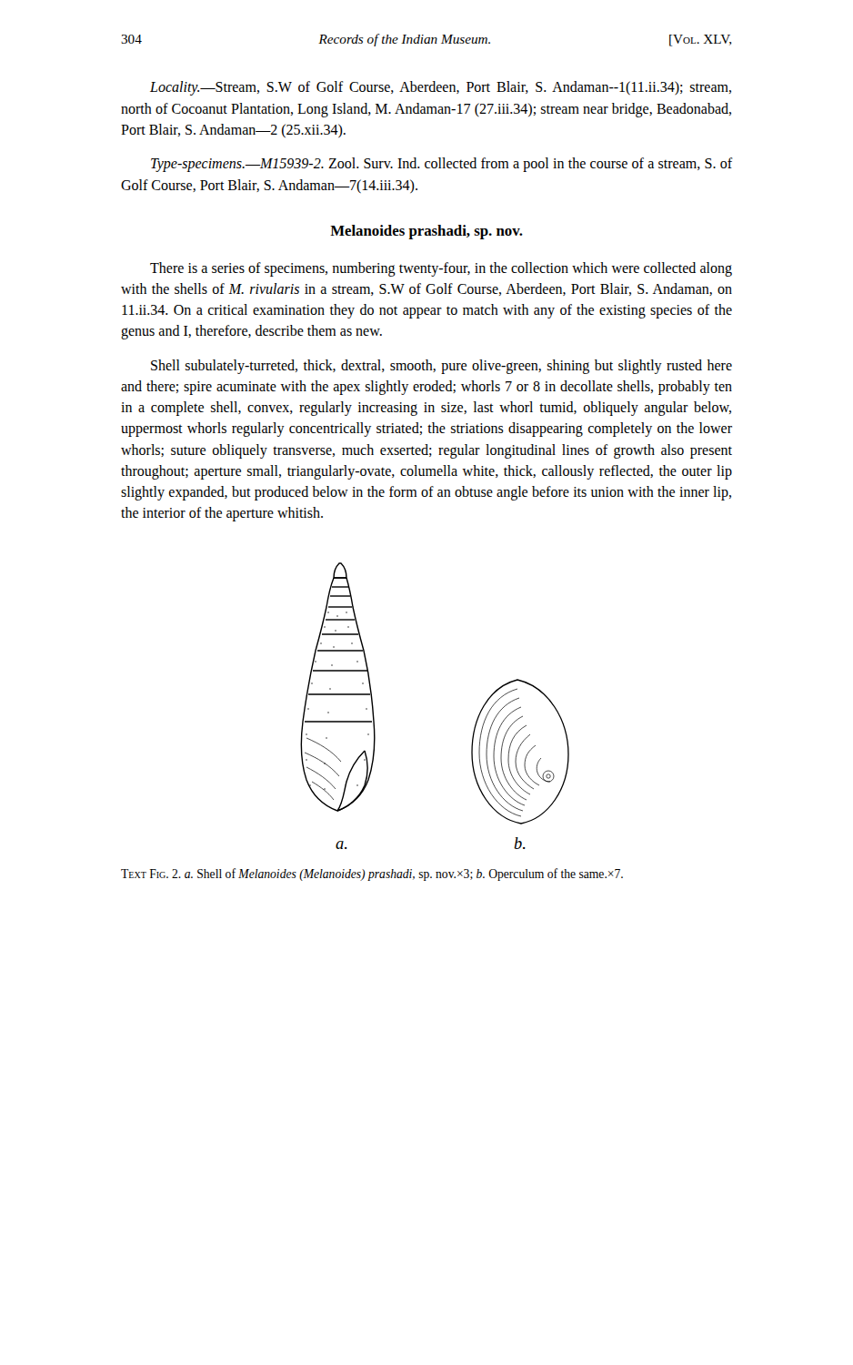304 Records of the Indian Museum. [Vol. XLV,
Locality.—Stream, S.W of Golf Course, Aberdeen, Port Blair, S. Andaman--1(11.ii.34); stream, north of Cocoanut Plantation, Long Island, M. Andaman-17 (27.iii.34); stream near bridge, Beadonabad, Port Blair, S. Andaman—2 (25.xii.34).
Type-specimens.—M15939-2. Zool. Surv. Ind. collected from a pool in the course of a stream, S. of Golf Course, Port Blair, S. Andaman—7(14.iii.34).
Melanoides prashadi, sp. nov.
There is a series of specimens, numbering twenty-four, in the collection which were collected along with the shells of M. rivularis in a stream, S.W of Golf Course, Aberdeen, Port Blair, S. Andaman, on 11.ii.34. On a critical examination they do not appear to match with any of the existing species of the genus and I, therefore, describe them as new.
Shell subulately-turreted, thick, dextral, smooth, pure olive-green, shining but slightly rusted here and there; spire acuminate with the apex slightly eroded; whorls 7 or 8 in decollate shells, probably ten in a complete shell, convex, regularly increasing in size, last whorl tumid, obliquely angular below, uppermost whorls regularly concentrically striated; the striations disappearing completely on the lower whorls; suture obliquely transverse, much exserted; regular longitudinal lines of growth also present throughout; aperture small, triangularly-ovate, columella white, thick, callously reflected, the outer lip slightly expanded, but produced below in the form of an obtuse angle before its union with the inner lip, the interior of the aperture whitish.
a.
b.
Text Fig. 2. a. Shell of Melanoides (Melanoides) prashadi, sp. nov.×3; b. Operculum of the same.×7.